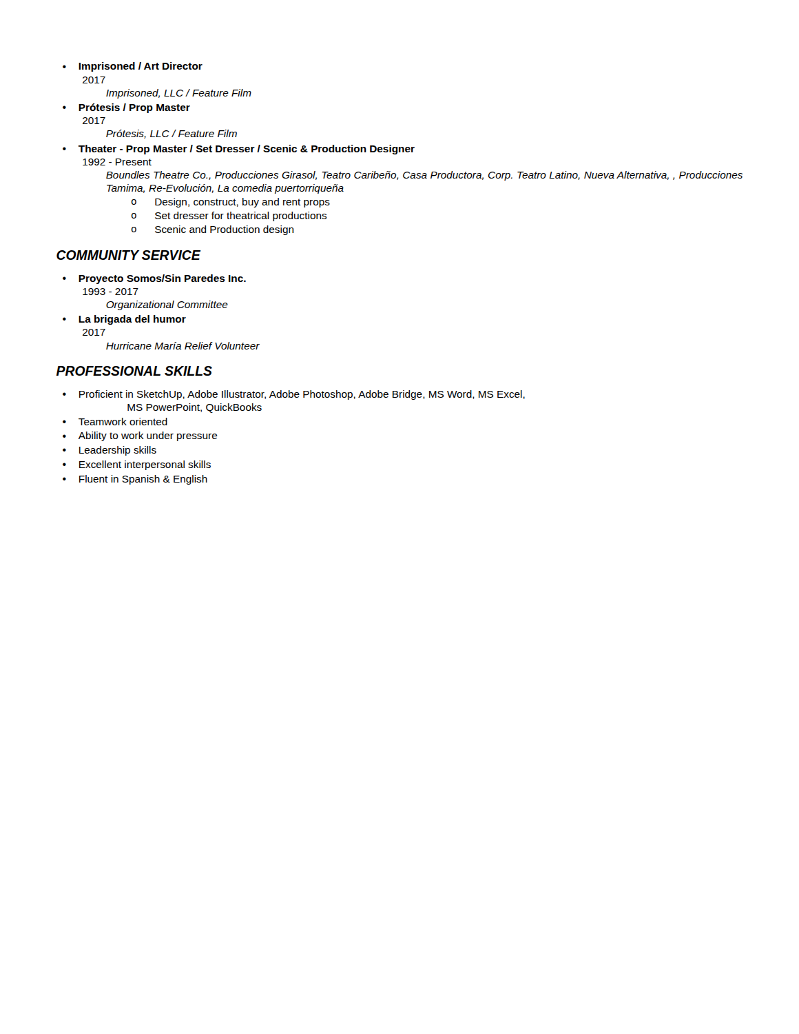Imprisoned / Art Director
2017
Imprisoned, LLC / Feature Film
Prótesis / Prop Master
2017
Prótesis, LLC / Feature Film
Theater - Prop Master / Set Dresser / Scenic & Production Designer
1992 - Present
Boundles Theatre Co., Producciones Girasol, Teatro Caribeño, Casa Productora, Corp. Teatro Latino, Nueva Alternativa, , Producciones Tamima, Re-Evolución, La comedia puertorriqueña
Design, construct, buy and rent props
Set dresser for theatrical productions
Scenic and Production design
COMMUNITY SERVICE
Proyecto Somos/Sin Paredes Inc.
1993 - 2017
Organizational Committee
La brigada del humor
2017
Hurricane María Relief Volunteer
PROFESSIONAL SKILLS
Proficient in SketchUp, Adobe Illustrator, Adobe Photoshop, Adobe Bridge, MS Word, MS Excel, MS PowerPoint, QuickBooks
Teamwork oriented
Ability to work under pressure
Leadership skills
Excellent interpersonal skills
Fluent in Spanish & English